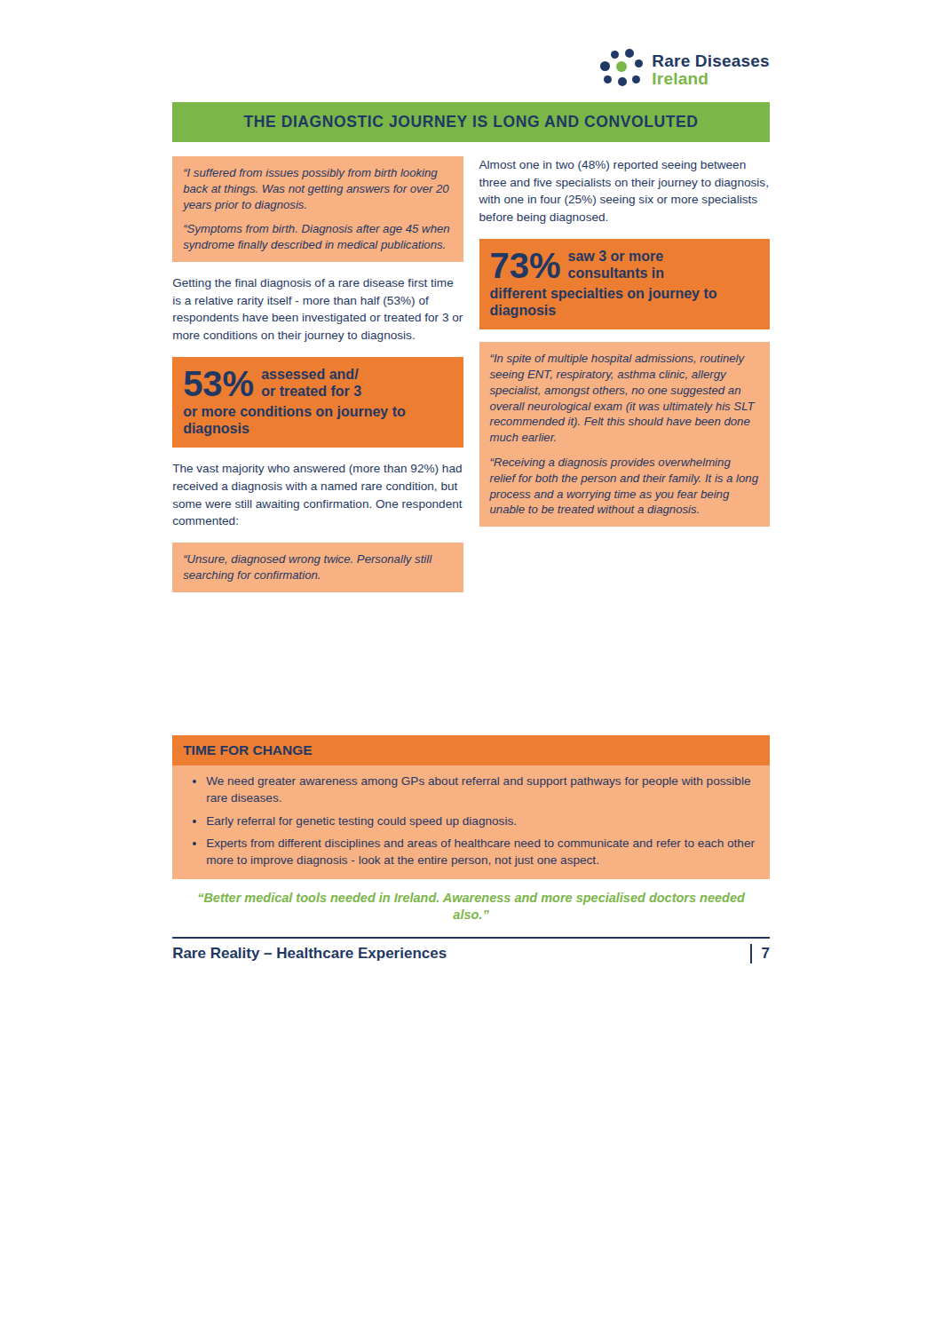Rare Diseases
Ireland
THE DIAGNOSTIC JOURNEY IS LONG AND CONVOLUTED
“I suffered from issues possibly from birth looking back at things. Was not getting answers for over 20 years prior to diagnosis.
“Symptoms from birth. Diagnosis after age 45 when syndrome finally described in medical publications.
Getting the final diagnosis of a rare disease first time is a relative rarity itself - more than half (53%) of respondents have been investigated or treated for 3 or more conditions on their journey to diagnosis.
53%
assessed and/
or treated for 3
or more conditions on journey to diagnosis
The vast majority who answered (more than 92%) had received a diagnosis with a named rare condition, but some were still awaiting confirmation. One respondent commented:
“Unsure, diagnosed wrong twice. Personally still searching for confirmation.
Almost one in two (48%) reported seeing between three and five specialists on their journey to diagnosis, with one in four (25%) seeing six or more specialists before being diagnosed.
73%
saw 3 or more
consultants in
different specialties on journey to diagnosis
“In spite of multiple hospital admissions, routinely seeing ENT, respiratory, asthma clinic, allergy specialist, amongst others, no one suggested an overall neurological exam (it was ultimately his SLT recommended it). Felt this should have been done much earlier.
“Receiving a diagnosis provides overwhelming relief for both the person and their family. It is a long process and a worrying time as you fear being unable to be treated without a diagnosis.
TIME FOR CHANGE
We need greater awareness among GPs about referral and support pathways for people with possible rare diseases.
Early referral for genetic testing could speed up diagnosis.
Experts from different disciplines and areas of healthcare need to communicate and refer to each other more to improve diagnosis - look at the entire person, not just one aspect.
“Better medical tools needed in Ireland. Awareness and more specialised doctors needed also.”
Rare Reality – Healthcare Experiences
7